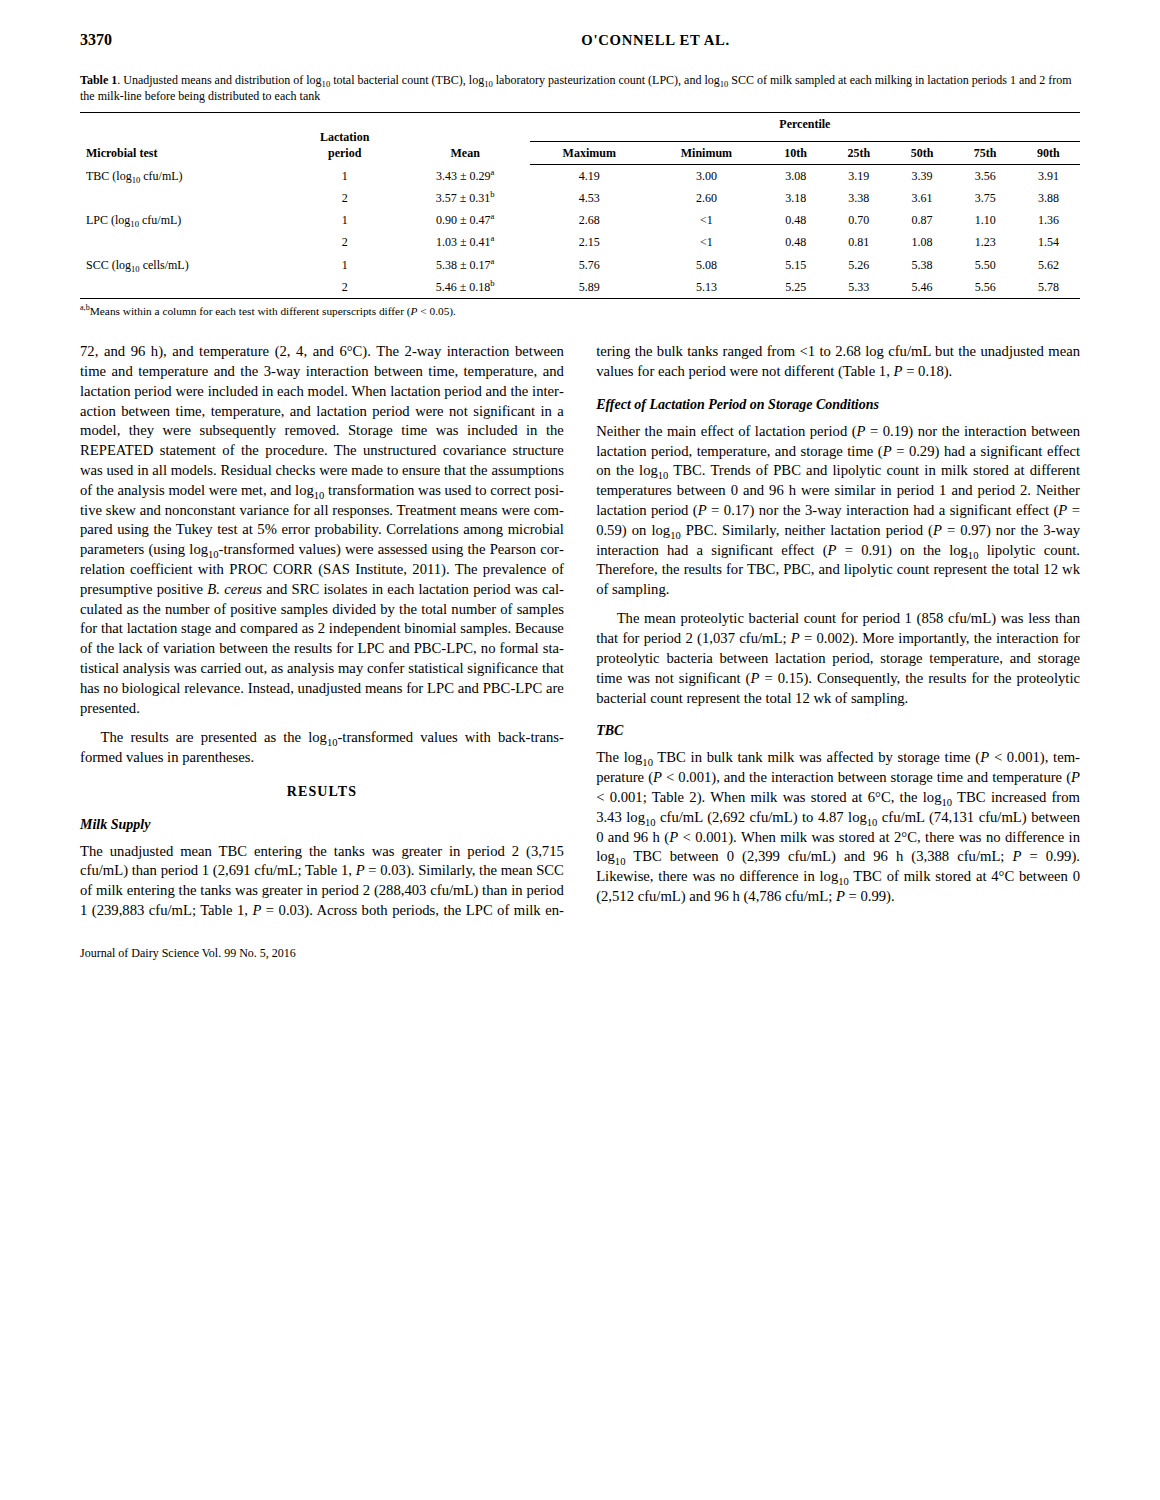3370 O'CONNELL ET AL.
Table 1. Unadjusted means and distribution of log10 total bacterial count (TBC), log10 laboratory pasteurization count (LPC), and log10 SCC of milk sampled at each milking in lactation periods 1 and 2 from the milk-line before being distributed to each tank
| Microbial test | Lactation period | Mean | Percentile |
| --- | --- | --- | --- |
| Maximum | Minimum | 10th | 25th | 50th | 75th | 90th |
| TBC (log 10 cfu/mL) | 1 | 3.43 ± 0.29 a | 4.19 | 3.00 | 3.08 | 3.19 | 3.39 | 3.56 | 3.91 |
| | 2 | 3.57 ± 0.31 b | 4.53 | 2.60 | 3.18 | 3.38 | 3.61 | 3.75 | 3.88 |
| LPC (log 10 cfu/mL) | 1 | 0.90 ± 0.47 a | 2.68 | <1 | 0.48 | 0.70 | 0.87 | 1.10 | 1.36 |
| | 2 | 1.03 ± 0.41 a | 2.15 | <1 | 0.48 | 0.81 | 1.08 | 1.23 | 1.54 |
| SCC (log 10 cells/mL) | 1 | 5.38 ± 0.17 a | 5.76 | 5.08 | 5.15 | 5.26 | 5.38 | 5.50 | 5.62 |
| | 2 | 5.46 ± 0.18 b | 5.89 | 5.13 | 5.25 | 5.33 | 5.46 | 5.56 | 5.78 |
a,bMeans within a column for each test with different superscripts differ (P < 0.05).
72, and 96 h), and temperature (2, 4, and 6°C). The 2-way interaction between time and temperature and the 3-way interaction between time, temperature, and lactation period were included in each model. When lactation period and the interaction between time, temperature, and lactation period were not significant in a model, they were subsequently removed. Storage time was included in the REPEATED statement of the procedure. The unstructured covariance structure was used in all models. Residual checks were made to ensure that the assumptions of the analysis model were met, and log10 transformation was used to correct positive skew and nonconstant variance for all responses. Treatment means were compared using the Tukey test at 5% error probability. Correlations among microbial parameters (using log10-transformed values) were assessed using the Pearson correlation coefficient with PROC CORR (SAS Institute, 2011). The prevalence of presumptive positive B. cereus and SRC isolates in each lactation period was calculated as the number of positive samples divided by the total number of samples for that lactation stage and compared as 2 independent binomial samples. Because of the lack of variation between the results for LPC and PBC-LPC, no formal statistical analysis was carried out, as analysis may confer statistical significance that has no biological relevance. Instead, unadjusted means for LPC and PBC-LPC are presented.
The results are presented as the log10-transformed values with back-transformed values in parentheses.
RESULTS
Milk Supply
The unadjusted mean TBC entering the tanks was greater in period 2 (3,715 cfu/mL) than period 1 (2,691 cfu/mL; Table 1, P = 0.03). Similarly, the mean SCC of milk entering the tanks was greater in period 2 (288,403 cfu/mL) than in period 1 (239,883 cfu/mL; Table 1, P = 0.03). Across both periods, the LPC of milk entering the bulk tanks ranged from <1 to 2.68 log cfu/mL but the unadjusted mean values for each period were not different (Table 1, P = 0.18).
Effect of Lactation Period on Storage Conditions
Neither the main effect of lactation period (P = 0.19) nor the interaction between lactation period, temperature, and storage time (P = 0.29) had a significant effect on the log10 TBC. Trends of PBC and lipolytic count in milk stored at different temperatures between 0 and 96 h were similar in period 1 and period 2. Neither lactation period (P = 0.17) nor the 3-way interaction had a significant effect (P = 0.59) on log10 PBC. Similarly, neither lactation period (P = 0.97) nor the 3-way interaction had a significant effect (P = 0.91) on the log10 lipolytic count. Therefore, the results for TBC, PBC, and lipolytic count represent the total 12 wk of sampling.
The mean proteolytic bacterial count for period 1 (858 cfu/mL) was less than that for period 2 (1,037 cfu/mL; P = 0.002). More importantly, the interaction for proteolytic bacteria between lactation period, storage temperature, and storage time was not significant (P = 0.15). Consequently, the results for the proteolytic bacterial count represent the total 12 wk of sampling.
TBC
The log10 TBC in bulk tank milk was affected by storage time (P < 0.001), temperature (P < 0.001), and the interaction between storage time and temperature (P < 0.001; Table 2). When milk was stored at 6°C, the log10 TBC increased from 3.43 log10 cfu/mL (2,692 cfu/mL) to 4.87 log10 cfu/mL (74,131 cfu/mL) between 0 and 96 h (P < 0.001). When milk was stored at 2°C, there was no difference in log10 TBC between 0 (2,399 cfu/mL) and 96 h (3,388 cfu/mL; P = 0.99). Likewise, there was no difference in log10 TBC of milk stored at 4°C between 0 (2,512 cfu/mL) and 96 h (4,786 cfu/mL; P = 0.99).
Journal of Dairy Science Vol. 99 No. 5, 2016